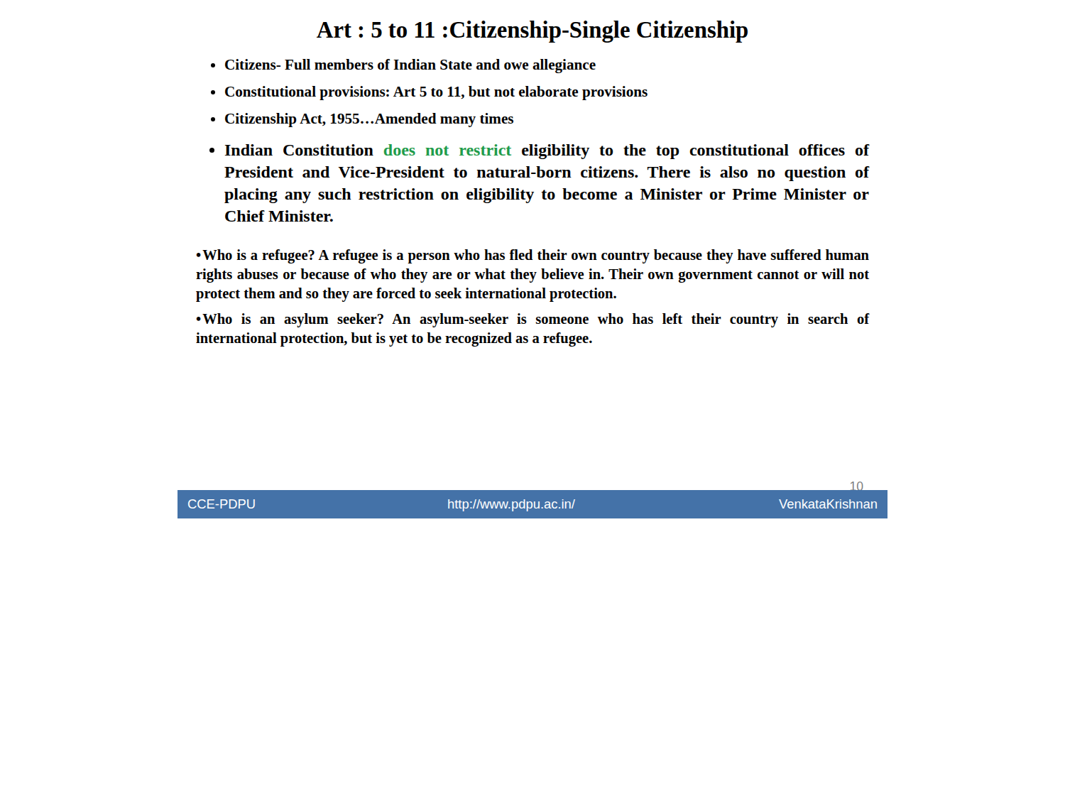Art : 5 to 11 :Citizenship-Single Citizenship
Citizens- Full members of Indian State and owe allegiance
Constitutional provisions: Art 5 to 11, but not elaborate provisions
Citizenship Act, 1955…Amended many times
Indian Constitution does not restrict eligibility to the top constitutional offices of President and Vice-President to natural-born citizens. There is also no question of placing any such restriction on eligibility to become a Minister or Prime Minister or Chief Minister.
Who is a refugee? A refugee is a person who has fled their own country because they have suffered human rights abuses or because of who they are or what they believe in. Their own government cannot or will not protect them and so they are forced to seek international protection.
Who is an asylum seeker? An asylum-seeker is someone who has left their country in search of international protection, but is yet to be recognized as a refugee.
10
CCE-PDPU
http://www.pdpu.ac.in/
VenkataKrishnan